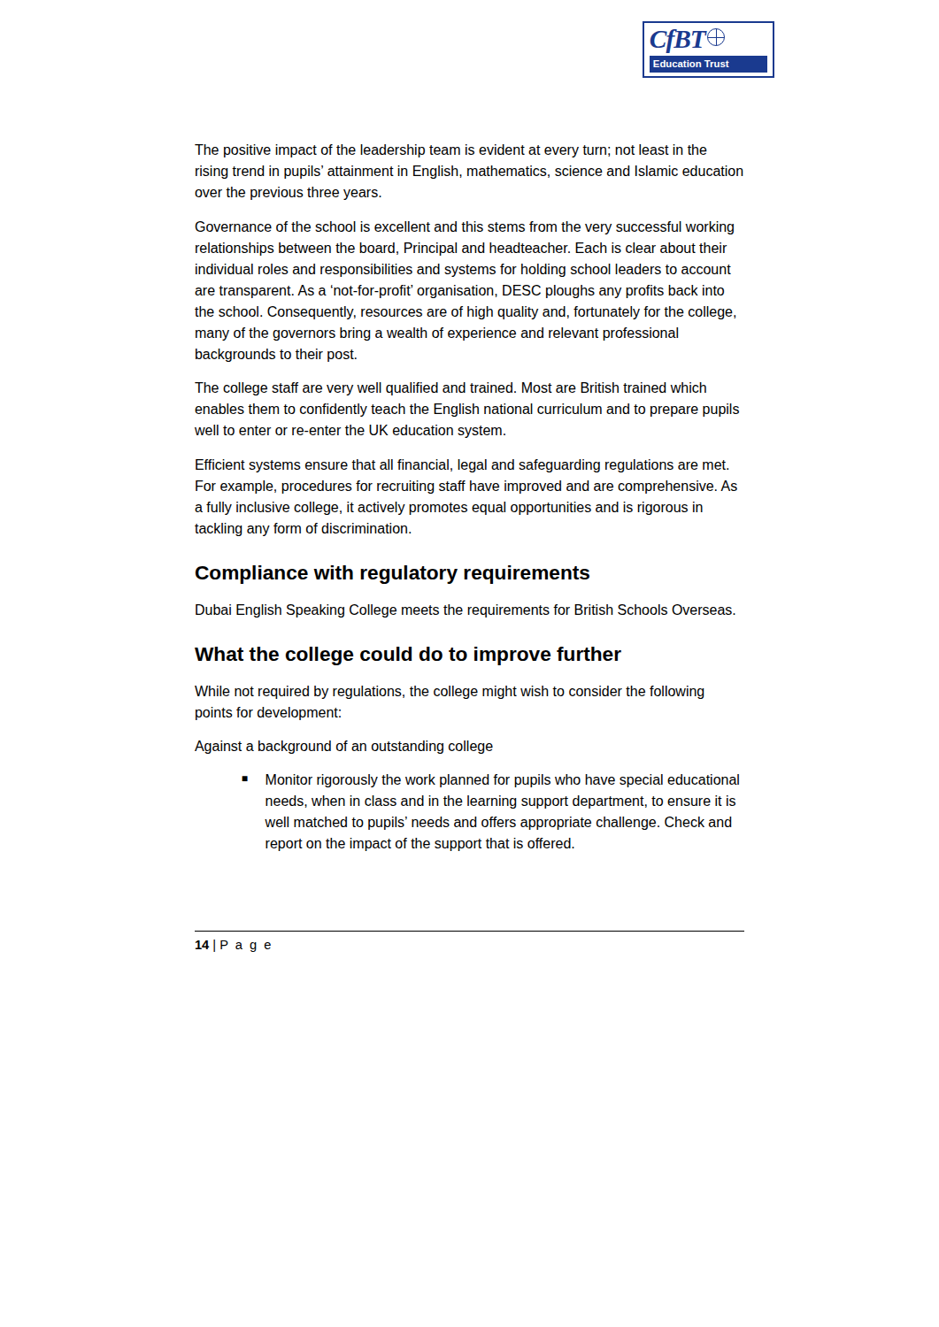CfBT Education Trust
The positive impact of the leadership team is evident at every turn; not least in the rising trend in pupils’ attainment in English, mathematics, science and Islamic education over the previous three years.
Governance of the school is excellent and this stems from the very successful working relationships between the board, Principal and headteacher. Each is clear about their individual roles and responsibilities and systems for holding school leaders to account are transparent. As a ‘not-for-profit’ organisation, DESC ploughs any profits back into the school. Consequently, resources are of high quality and, fortunately for the college, many of the governors bring a wealth of experience and relevant professional backgrounds to their post.
The college staff are very well qualified and trained. Most are British trained which enables them to confidently teach the English national curriculum and to prepare pupils well to enter or re-enter the UK education system.
Efficient systems ensure that all financial, legal and safeguarding regulations are met. For example, procedures for recruiting staff have improved and are comprehensive. As a fully inclusive college, it actively promotes equal opportunities and is rigorous in tackling any form of discrimination.
Compliance with regulatory requirements
Dubai English Speaking College meets the requirements for British Schools Overseas.
What the college could do to improve further
While not required by regulations, the college might wish to consider the following points for development:
Against a background of an outstanding college
Monitor rigorously the work planned for pupils who have special educational needs, when in class and in the learning support department, to ensure it is well matched to pupils’ needs and offers appropriate challenge. Check and report on the impact of the support that is offered.
14 | P a g e